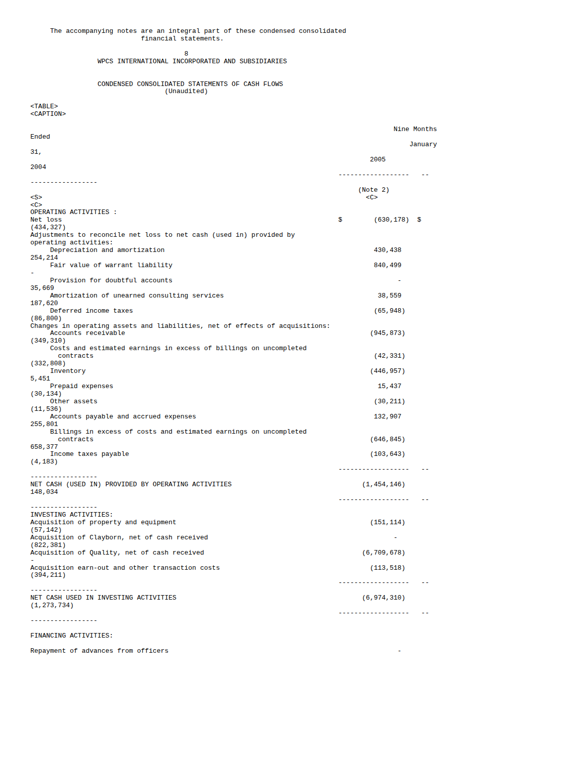The accompanying notes are an integral part of these condensed consolidated
                            financial statements.

                                       8
                 WPCS INTERNATIONAL INCORPORATED AND SUBSIDIARIES


                 CONDENSED CONSOLIDATED STATEMENTS OF CASH FLOWS
                                  (Unaudited)

<TABLE>
<CAPTION>

                                                                                            Nine Months
Ended
                                                                                                January
31,
                                                                                      2005
2004
                                                                              ------------------   --
-----------------
                                                                                   (Note 2)
<S>                                                                                  <C>
<C>
OPERATING ACTIVITIES :
Net loss                                                                      $        (630,178)  $
(434,327)
Adjustments to reconcile net loss to net cash (used in) provided by
operating activities:
     Depreciation and amortization                                                     430,438
254,214
     Fair value of warrant liability                                                   840,499
-
     Provision for doubtful accounts                                                         -
35,669
     Amortization of unearned consulting services                                       38,559
187,620
     Deferred income taxes                                                             (65,948)
(86,800)
Changes in operating assets and liabilities, net of effects of acquisitions:
     Accounts receivable                                                              (945,873)
(349,310)
     Costs and estimated earnings in excess of billings on uncompleted
       contracts                                                                       (42,331)
(332,808)
     Inventory                                                                        (446,957)
5,451
     Prepaid expenses                                                                   15,437
(30,134)
     Other assets                                                                      (30,211)
(11,536)
     Accounts payable and accrued expenses                                             132,907
255,801
     Billings in excess of costs and estimated earnings on uncompleted
       contracts                                                                      (646,845)
658,377
     Income taxes payable                                                             (103,643)
(4,183)
                                                                              ------------------   --
-----------------
NET CASH (USED IN) PROVIDED BY OPERATING ACTIVITIES                                 (1,454,146)
148,034
                                                                              ------------------   --
-----------------
INVESTING ACTIVITIES:
Acquisition of property and equipment                                                 (151,114)
(57,142)
Acquisition of Clayborn, net of cash received                                               -
(822,381)
Acquisition of Quality, net of cash received                                        (6,709,678)
-
Acquisition earn-out and other transaction costs                                      (113,518)
(394,211)
                                                                              ------------------   --
-----------------
NET CASH USED IN INVESTING ACTIVITIES                                               (6,974,310)
(1,273,734)
                                                                              ------------------   --
-----------------

FINANCING ACTIVITIES:

Repayment of advances from officers                                                          -